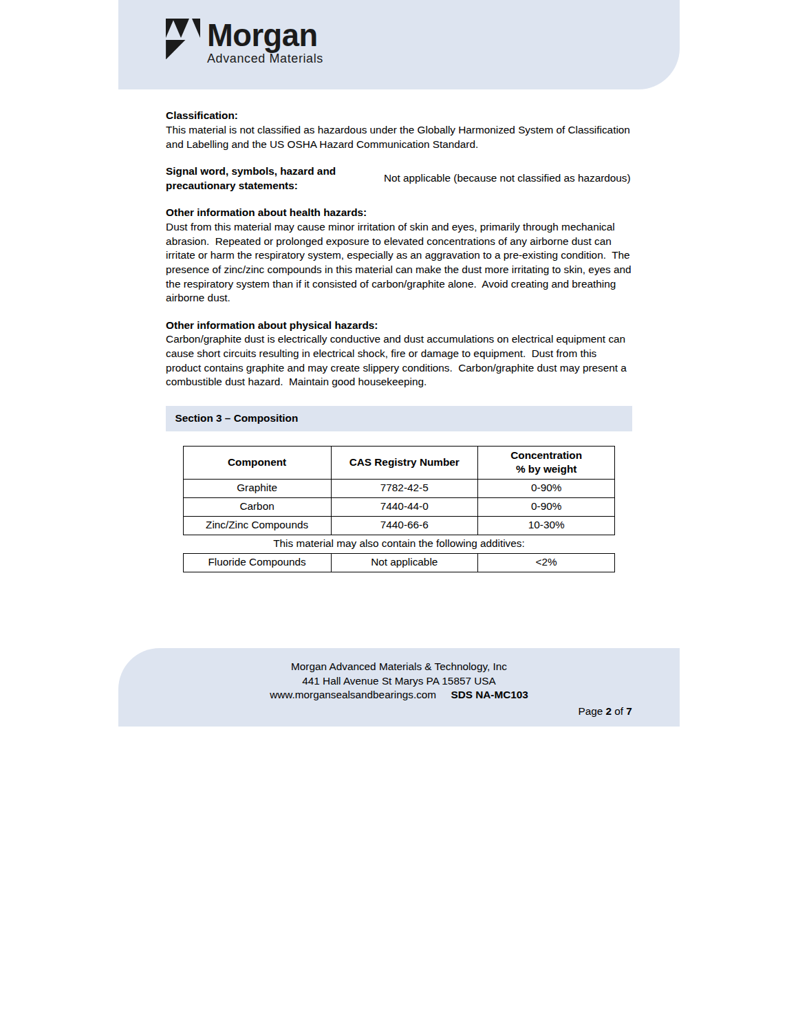Morgan
Advanced Materials
Classification:
This material is not classified as hazardous under the Globally Harmonized System of Classification and Labelling and the US OSHA Hazard Communication Standard.
Signal word, symbols, hazard and precautionary statements:
Not applicable (because not classified as hazardous)
Other information about health hazards:
Dust from this material may cause minor irritation of skin and eyes, primarily through mechanical abrasion. Repeated or prolonged exposure to elevated concentrations of any airborne dust can irritate or harm the respiratory system, especially as an aggravation to a pre-existing condition. The presence of zinc/zinc compounds in this material can make the dust more irritating to skin, eyes and the respiratory system than if it consisted of carbon/graphite alone. Avoid creating and breathing airborne dust.
Other information about physical hazards:
Carbon/graphite dust is electrically conductive and dust accumulations on electrical equipment can cause short circuits resulting in electrical shock, fire or damage to equipment. Dust from this product contains graphite and may create slippery conditions. Carbon/graphite dust may present a combustible dust hazard. Maintain good housekeeping.
Section 3 – Composition
| Component | CAS Registry Number | Concentration % by weight |
| --- | --- | --- |
| Graphite | 7782-42-5 | 0-90% |
| Carbon | 7440-44-0 | 0-90% |
| Zinc/Zinc Compounds | 7440-66-6 | 10-30% |
| This material may also contain the following additives: |
| Fluoride Compounds | Not applicable | <2% |
Morgan Advanced Materials & Technology, Inc
441 Hall Avenue St Marys PA 15857 USA
www.morgansealsandbearings.com SDS NA-MC103
Page 2 of 7